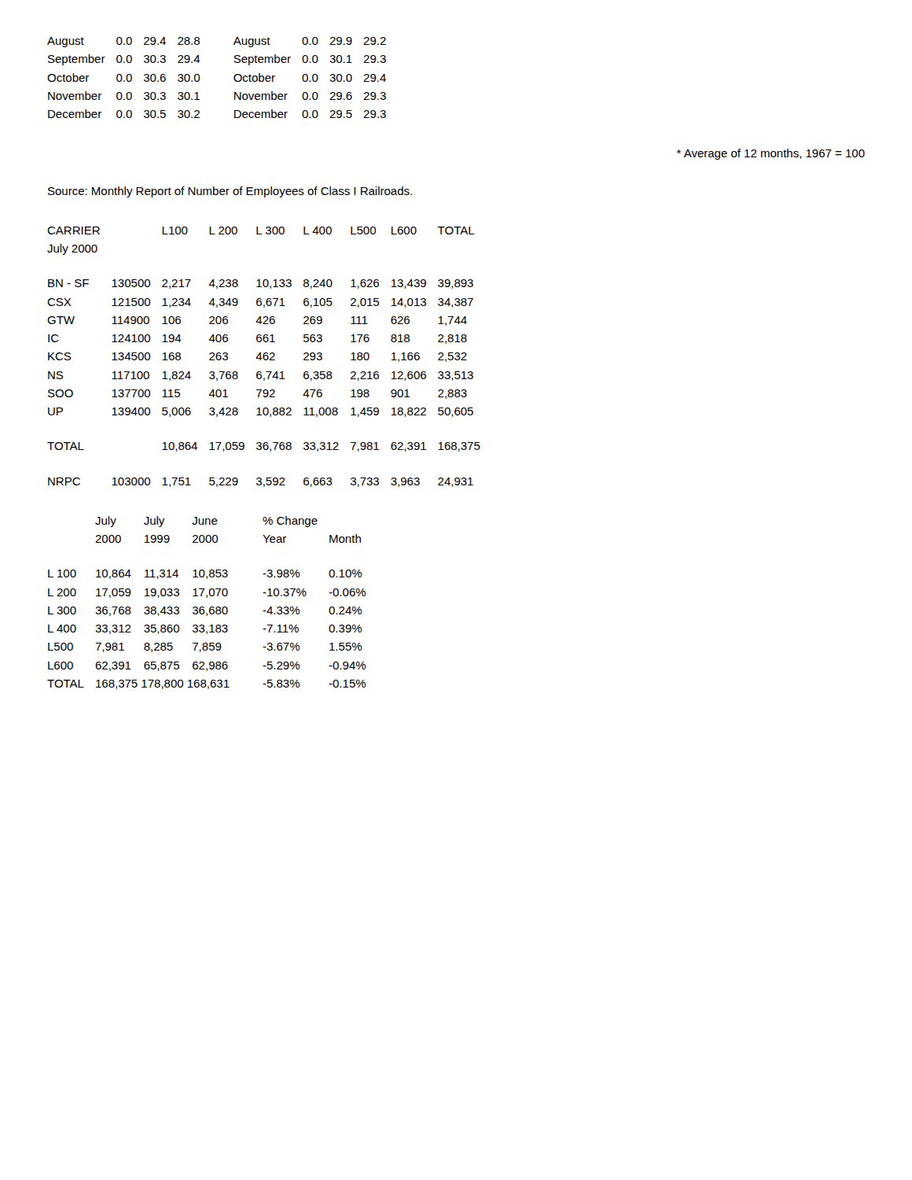| August | 0.0 | 29.4 | 28.8 | August | 0.0 | 29.9 | 29.2 |
| September | 0.0 | 30.3 | 29.4 | September | 0.0 | 30.1 | 29.3 |
| October | 0.0 | 30.6 | 30.0 | October | 0.0 | 30.0 | 29.4 |
| November | 0.0 | 30.3 | 30.1 | November | 0.0 | 29.6 | 29.3 |
| December | 0.0 | 30.5 | 30.2 | December | 0.0 | 29.5 | 29.3 |
* Average of 12 months, 1967 = 100
Source: Monthly Report of Number of Employees of Class I Railroads.
| CARRIER | | L100 | L 200 | L 300 | L 400 | L500 | L600 | TOTAL |
| --- | --- | --- | --- | --- | --- | --- | --- | --- |
| July 2000 | | | | | | | | |
| BN - SF | 130500 | 2,217 | 4,238 | 10,133 | 8,240 | 1,626 | 13,439 | 39,893 |
| CSX | 121500 | 1,234 | 4,349 | 6,671 | 6,105 | 2,015 | 14,013 | 34,387 |
| GTW | 114900 | 106 | 206 | 426 | 269 | 111 | 626 | 1,744 |
| IC | 124100 | 194 | 406 | 661 | 563 | 176 | 818 | 2,818 |
| KCS | 134500 | 168 | 263 | 462 | 293 | 180 | 1,166 | 2,532 |
| NS | 117100 | 1,824 | 3,768 | 6,741 | 6,358 | 2,216 | 12,606 | 33,513 |
| SOO | 137700 | 115 | 401 | 792 | 476 | 198 | 901 | 2,883 |
| UP | 139400 | 5,006 | 3,428 | 10,882 | 11,008 | 1,459 | 18,822 | 50,605 |
| TOTAL | | 10,864 | 17,059 | 36,768 | 33,312 | 7,981 | 62,391 | 168,375 |
| NRPC | 103000 | 1,751 | 5,229 | 3,592 | 6,663 | 3,733 | 3,963 | 24,931 |
| | July | July | June | % Change | |
| --- | --- | --- | --- | --- | --- |
| | 2000 | 1999 | 2000 | Year | Month |
| L 100 | 10,864 | 11,314 | 10,853 | -3.98% | 0.10% |
| L 200 | 17,059 | 19,033 | 17,070 | -10.37% | -0.06% |
| L 300 | 36,768 | 38,433 | 36,680 | -4.33% | 0.24% |
| L 400 | 33,312 | 35,860 | 33,183 | -7.11% | 0.39% |
| L500 | 7,981 | 8,285 | 7,859 | -3.67% | 1.55% |
| L600 | 62,391 | 65,875 | 62,986 | -5.29% | -0.94% |
| TOTAL | 168,375 178,800 168,631 | -5.83% | -0.15% |